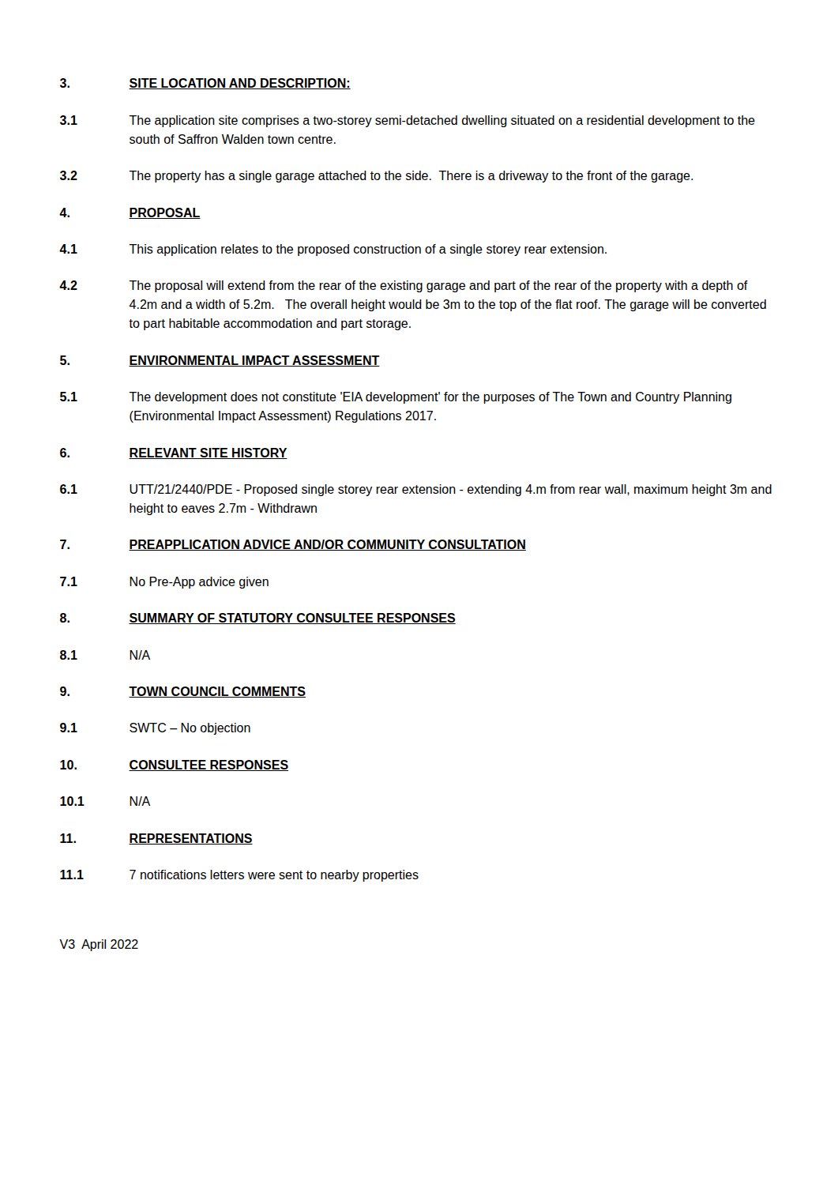3.
Site Location and Description:
3.1
The application site comprises a two-storey semi-detached dwelling situated on a residential development to the south of Saffron Walden town centre.
3.2
The property has a single garage attached to the side. There is a driveway to the front of the garage.
4.
Proposal
4.1
This application relates to the proposed construction of a single storey rear extension.
4.2
The proposal will extend from the rear of the existing garage and part of the rear of the property with a depth of 4.2m and a width of 5.2m. The overall height would be 3m to the top of the flat roof. The garage will be converted to part habitable accommodation and part storage.
5.
Environmental Impact Assessment
5.1
The development does not constitute 'EIA development' for the purposes of The Town and Country Planning (Environmental Impact Assessment) Regulations 2017.
6.
Relevant Site History
6.1
UTT/21/2440/PDE - Proposed single storey rear extension - extending 4.m from rear wall, maximum height 3m and height to eaves 2.7m - Withdrawn
7.
Preapplication Advice and/or Community Consultation
7.1
No Pre-App advice given
8.
Summary of Statutory Consultee Responses
8.1
N/A
9.
Town Council Comments
9.1
SWTC – No objection
10.
Consultee Responses
10.1
N/A
11.
Representations
11.1
7 notifications letters were sent to nearby properties
V3 April 2022